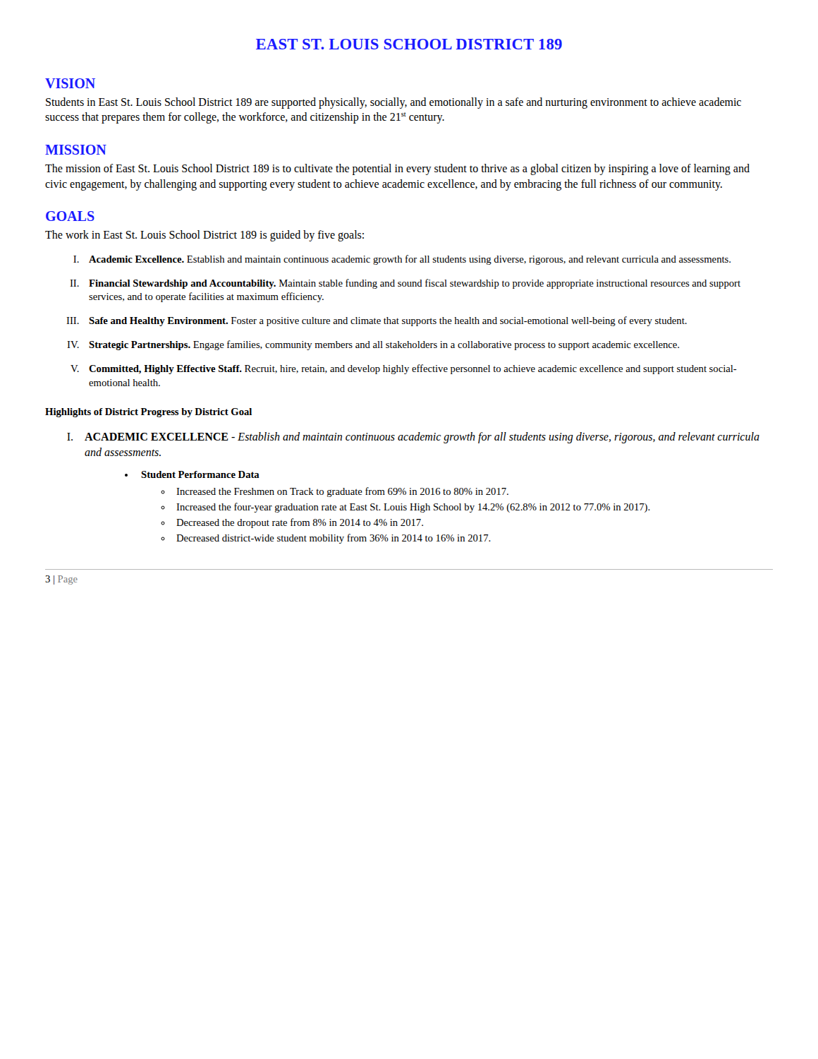EAST ST. LOUIS SCHOOL DISTRICT 189
VISION
Students in East St. Louis School District 189 are supported physically, socially, and emotionally in a safe and nurturing environment to achieve academic success that prepares them for college, the workforce, and citizenship in the 21st century.
MISSION
The mission of East St. Louis School District 189 is to cultivate the potential in every student to thrive as a global citizen by inspiring a love of learning and civic engagement, by challenging and supporting every student to achieve academic excellence, and by embracing the full richness of our community.
GOALS
The work in East St. Louis School District 189 is guided by five goals:
Academic Excellence. Establish and maintain continuous academic growth for all students using diverse, rigorous, and relevant curricula and assessments.
Financial Stewardship and Accountability. Maintain stable funding and sound fiscal stewardship to provide appropriate instructional resources and support services, and to operate facilities at maximum efficiency.
Safe and Healthy Environment. Foster a positive culture and climate that supports the health and social-emotional well-being of every student.
Strategic Partnerships. Engage families, community members and all stakeholders in a collaborative process to support academic excellence.
Committed, Highly Effective Staff. Recruit, hire, retain, and develop highly effective personnel to achieve academic excellence and support student social-emotional health.
Highlights of District Progress by District Goal
ACADEMIC EXCELLENCE - Establish and maintain continuous academic growth for all students using diverse, rigorous, and relevant curricula and assessments.
Student Performance Data
Increased the Freshmen on Track to graduate from 69% in 2016 to 80% in 2017.
Increased the four-year graduation rate at East St. Louis High School by 14.2% (62.8% in 2012 to 77.0% in 2017).
Decreased the dropout rate from 8% in 2014 to 4% in 2017.
Decreased district-wide student mobility from 36% in 2014 to 16% in 2017.
3 | Page